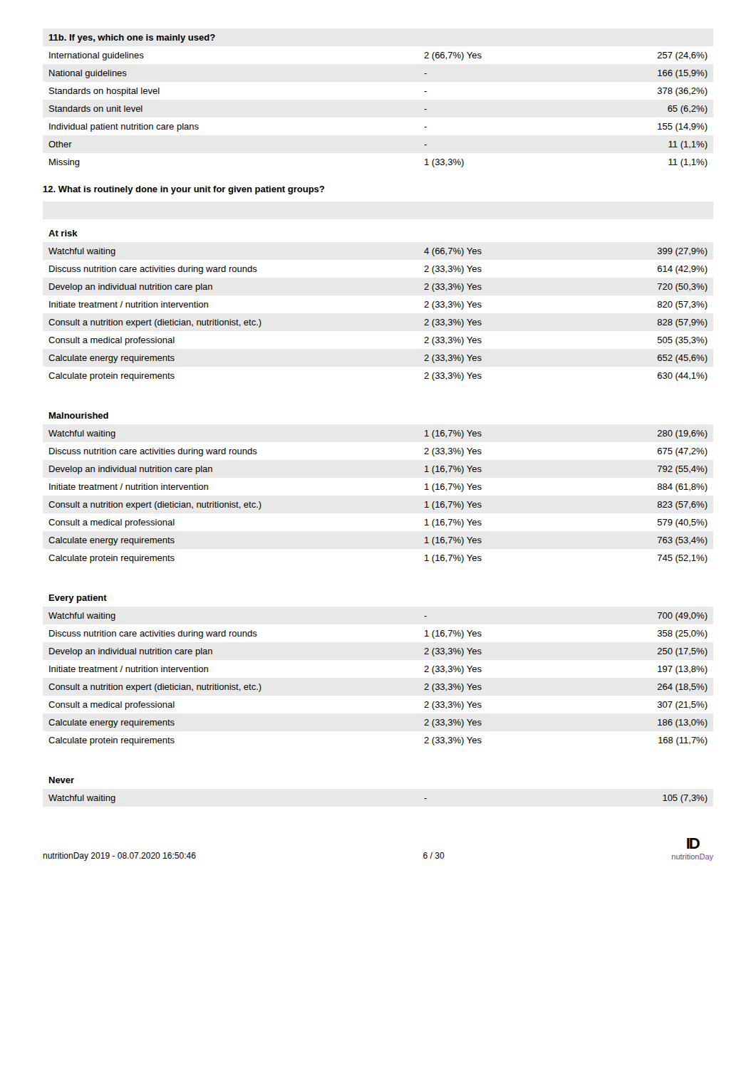| 11b. If yes, which one is mainly used? |
| International guidelines | 2 (66,7%) Yes | 257 (24,6%) |
| National guidelines | - | 166 (15,9%) |
| Standards on hospital level | - | 378 (36,2%) |
| Standards on unit level | - | 65 (6,2%) |
| Individual patient nutrition care plans | - | 155 (14,9%) |
| Other | - | 11 (1,1%) |
| Missing | 1 (33,3%) | 11 (1,1%) |
12. What is routinely done in your unit for given patient groups?
| At risk |
| Watchful waiting | 4 (66,7%) Yes | 399 (27,9%) |
| Discuss nutrition care activities during ward rounds | 2 (33,3%) Yes | 614 (42,9%) |
| Develop an individual nutrition care plan | 2 (33,3%) Yes | 720 (50,3%) |
| Initiate treatment / nutrition intervention | 2 (33,3%) Yes | 820 (57,3%) |
| Consult a nutrition expert (dietician, nutritionist, etc.) | 2 (33,3%) Yes | 828 (57,9%) |
| Consult a medical professional | 2 (33,3%) Yes | 505 (35,3%) |
| Calculate energy requirements | 2 (33,3%) Yes | 652 (45,6%) |
| Calculate protein requirements | 2 (33,3%) Yes | 630 (44,1%) |
| Malnourished |
| Watchful waiting | 1 (16,7%) Yes | 280 (19,6%) |
| Discuss nutrition care activities during ward rounds | 2 (33,3%) Yes | 675 (47,2%) |
| Develop an individual nutrition care plan | 1 (16,7%) Yes | 792 (55,4%) |
| Initiate treatment / nutrition intervention | 1 (16,7%) Yes | 884 (61,8%) |
| Consult a nutrition expert (dietician, nutritionist, etc.) | 1 (16,7%) Yes | 823 (57,6%) |
| Consult a medical professional | 1 (16,7%) Yes | 579 (40,5%) |
| Calculate energy requirements | 1 (16,7%) Yes | 763 (53,4%) |
| Calculate protein requirements | 1 (16,7%) Yes | 745 (52,1%) |
| Every patient |
| Watchful waiting | - | 700 (49,0%) |
| Discuss nutrition care activities during ward rounds | 1 (16,7%) Yes | 358 (25,0%) |
| Develop an individual nutrition care plan | 2 (33,3%) Yes | 250 (17,5%) |
| Initiate treatment / nutrition intervention | 2 (33,3%) Yes | 197 (13,8%) |
| Consult a nutrition expert (dietician, nutritionist, etc.) | 2 (33,3%) Yes | 264 (18,5%) |
| Consult a medical professional | 2 (33,3%) Yes | 307 (21,5%) |
| Calculate energy requirements | 2 (33,3%) Yes | 186 (13,0%) |
| Calculate protein requirements | 2 (33,3%) Yes | 168 (11,7%) |
| Never |
| Watchful waiting | - | 105 (7,3%) |
nutritionDay 2019 - 08.07.2020 16:50:46
6 / 30
ID
nutrition Day